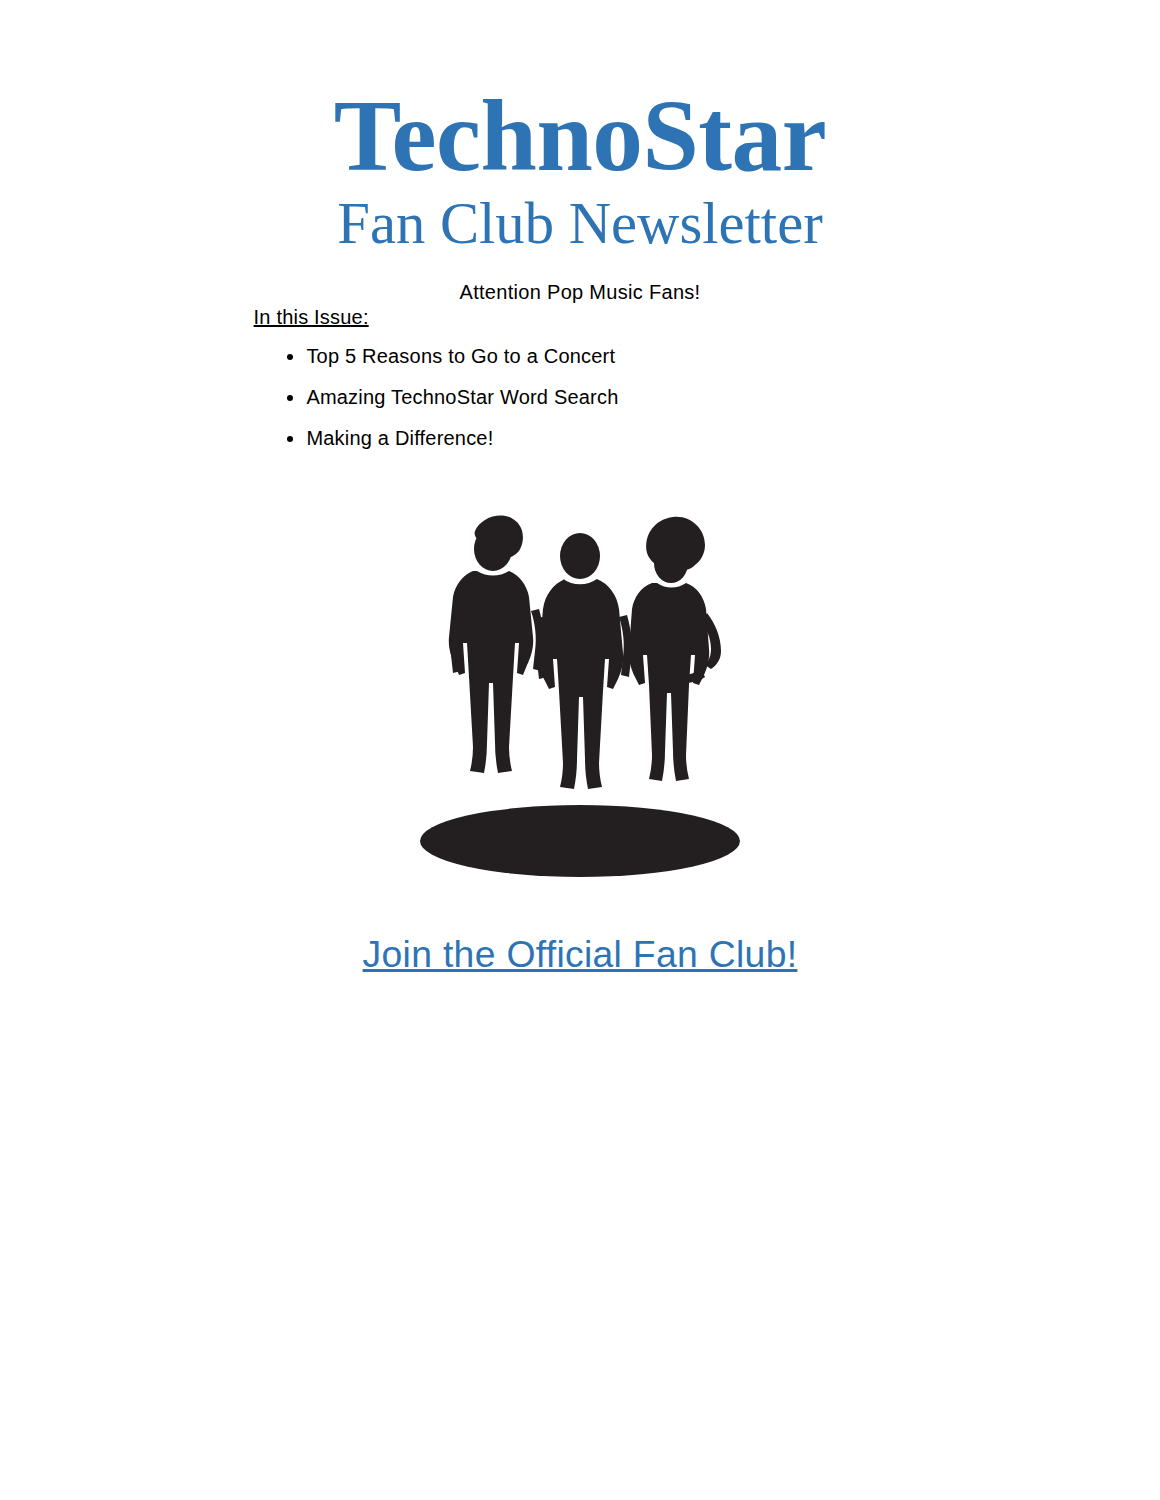TechnoStar
Fan Club Newsletter
Attention Pop Music Fans!
In this Issue:
Top 5 Reasons to Go to a Concert
Amazing TechnoStar Word Search
Making a Difference!
Join the Official Fan Club!